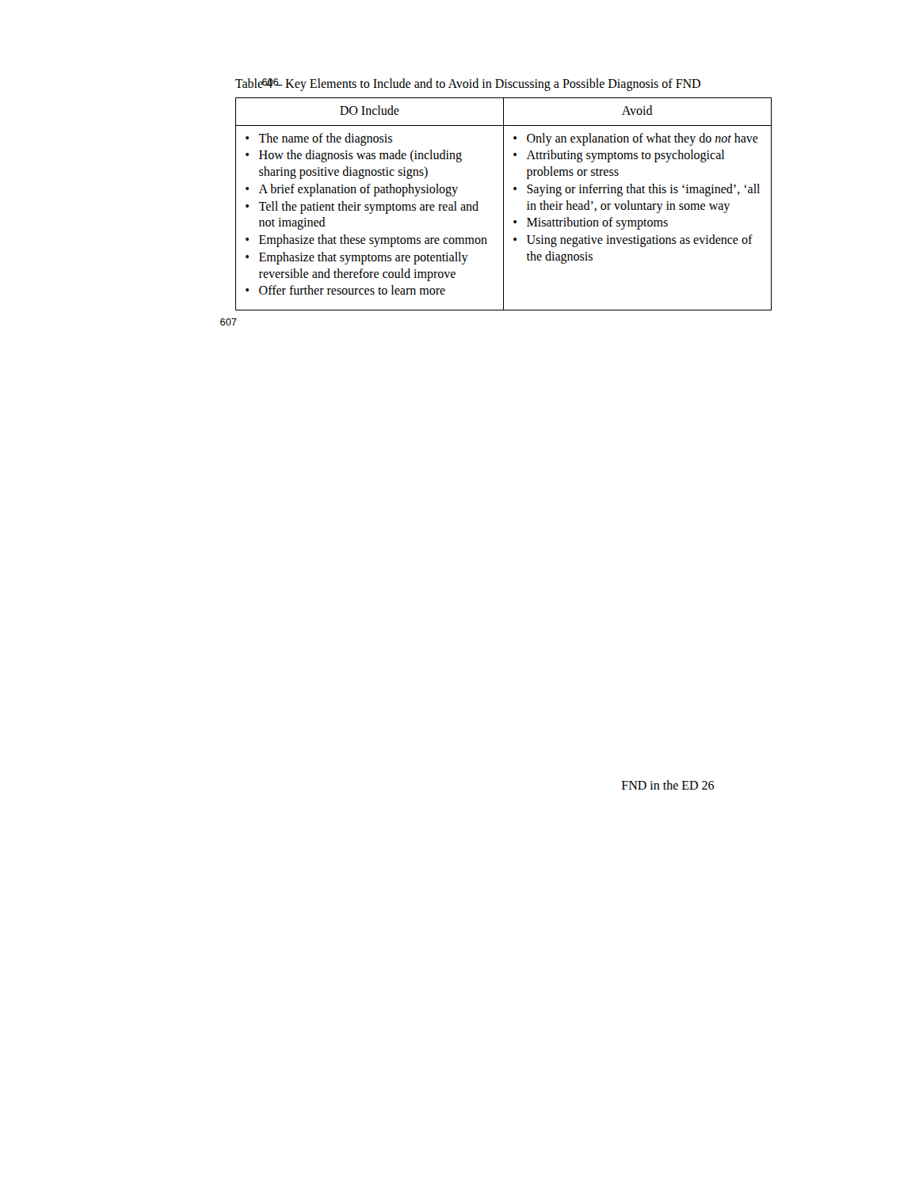606 Table 4 – Key Elements to Include and to Avoid in Discussing a Possible Diagnosis of FND
| DO Include | Avoid |
| --- | --- |
| The name of the diagnosis How the diagnosis was made (including sharing positive diagnostic signs) A brief explanation of pathophysiology Tell the patient their symptoms are real and not imagined Emphasize that these symptoms are common Emphasize that symptoms are potentially reversible and therefore could improve Offer further resources to learn more | Only an explanation of what they do not have Attributing symptoms to psychological problems or stress Saying or inferring that this is ‘imagined’, ‘all in their head’, or voluntary in some way Misattribution of symptoms Using negative investigations as evidence of the diagnosis |
607
FND in the ED 26